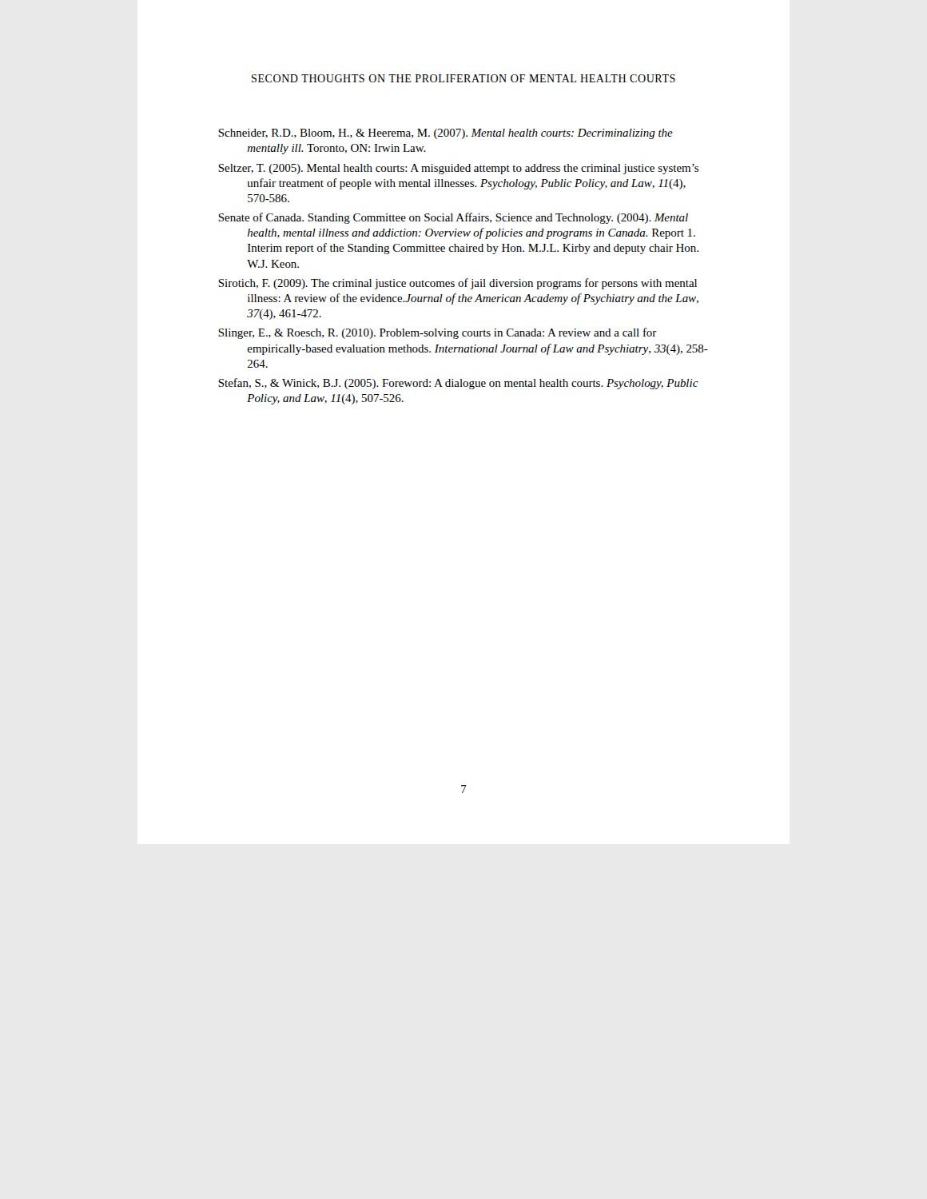SECOND THOUGHTS ON THE PROLIFERATION OF MENTAL HEALTH COURTS
Schneider, R.D., Bloom, H., & Heerema, M. (2007). Mental health courts: Decriminalizing the mentally ill. Toronto, ON: Irwin Law.
Seltzer, T. (2005). Mental health courts: A misguided attempt to address the criminal justice system’s unfair treatment of people with mental illnesses. Psychology, Public Policy, and Law, 11(4), 570-586.
Senate of Canada. Standing Committee on Social Affairs, Science and Technology. (2004). Mental health, mental illness and addiction: Overview of policies and programs in Canada. Report 1. Interim report of the Standing Committee chaired by Hon. M.J.L. Kirby and deputy chair Hon. W.J. Keon.
Sirotich, F. (2009). The criminal justice outcomes of jail diversion programs for persons with mental illness: A review of the evidence.Journal of the American Academy of Psychiatry and the Law, 37(4), 461-472.
Slinger, E., & Roesch, R. (2010). Problem-solving courts in Canada: A review and a call for empirically-based evaluation methods. International Journal of Law and Psychiatry, 33(4), 258-264.
Stefan, S., & Winick, B.J. (2005). Foreword: A dialogue on mental health courts. Psychology, Public Policy, and Law, 11(4), 507-526.
7